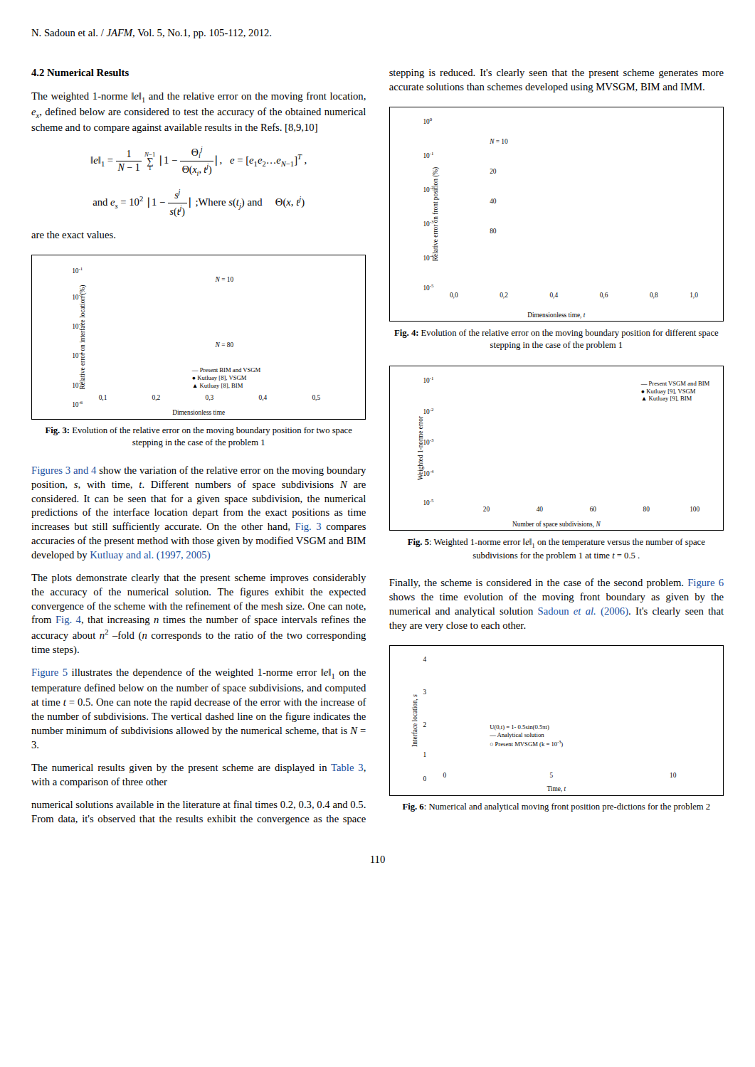N. Sadoun et al. / JAFM, Vol. 5, No.1, pp. 105-112, 2012.
4.2 Numerical Results
The weighted 1-norme ‖e‖1 and the relative error on the moving front location, ex, defined below are considered to test the accuracy of the obtained numerical scheme and to compare against available results in the Refs. [8,9,10]
‖e‖1 = 1 N − 1 N−1∑1 ∣1 − Θij Θ(xi, tj)∣, e = [e1e2…eN−1]T ,
and es = 102 ∣1 − sj s(tj)∣ ;Where s(tj) and Θ(x, tj)
are the exact values.
Relative error on interface location (%) 10-1 10-2 10-3 10-4 10-5 10-6 N = 10 N = 80 — Present BIM and VSGM
● Kutluay [8], VSGM
▲ Kutluay [8], BIM 0,1 0,2 0,3 0,4 0,5 Dimensionless time
Fig. 3: Evolution of the relative error on the moving boundary position for two space stepping in the case of the problem 1
Figures 3 and 4 show the variation of the relative error on the moving boundary position, s, with time, t. Different numbers of space subdivisions N are considered. It can be seen that for a given space subdivision, the numerical predictions of the interface location depart from the exact positions as time increases but still sufficiently accurate. On the other hand, Fig. 3 compares accuracies of the present method with those given by modified VSGM and BIM developed by Kutluay and al. (1997, 2005)
The plots demonstrate clearly that the present scheme improves considerably the accuracy of the numerical solution. The figures exhibit the expected convergence of the scheme with the refinement of the mesh size. One can note, from Fig. 4, that increasing n times the number of space intervals refines the accuracy about n2 –fold (n corresponds to the ratio of the two corresponding time steps).
Figure 5 illustrates the dependence of the weighted 1-norme error ‖e‖1 on the temperature defined below on the number of space subdivisions, and computed at time t = 0.5. One can note the rapid decrease of the error with the increase of the number of subdivisions. The vertical dashed line on the figure indicates the number minimum of subdivisions allowed by the numerical scheme, that is N = 3.
The numerical results given by the present scheme are displayed in Table 3, with a comparison of three other
numerical solutions available in the literature at final times 0.2, 0.3, 0.4 and 0.5. From data, it's observed that the results exhibit the convergence as the space stepping is reduced. It's clearly seen that the present scheme generates more accurate solutions than schemes developed using MVSGM, BIM and IMM.
Relative error on front position (%) 100 10-1 10-2 10-3 10-4 10-5 N = 10 20 40 80 0,0 0,2 0,4 0,6 0,8 1,0 Dimensionless time, t
Fig. 4: Evolution of the relative error on the moving boundary position for different space stepping in the case of the problem 1
Weighted 1-norme error 10-1 10-2 10-3 10-4 10-5 — Present VSGM and BIM
● Kutluay [9], VSGM
▲ Kutluay [9], BIM 20 40 60 80 100 Number of space subdivisions, N
Fig. 5: Weighted 1-norme error ‖e‖1 on the temperature versus the number of space subdivisions for the problem 1 at time t = 0.5 .
Finally, the scheme is considered in the case of the second problem. Figure 6 shows the time evolution of the moving front boundary as given by the numerical and analytical solution Sadoun et al. (2006). It's clearly seen that they are very close to each other.
Interface location, s 4 3 2 1 0 U(0,t) = 1- 0.5sin(0.5πt)
— Analytical solution
○ Present MVSGM (k = 10-3) 0 5 10 Time, t
Fig. 6: Numerical and analytical moving front position pre-dictions for the problem 2
110